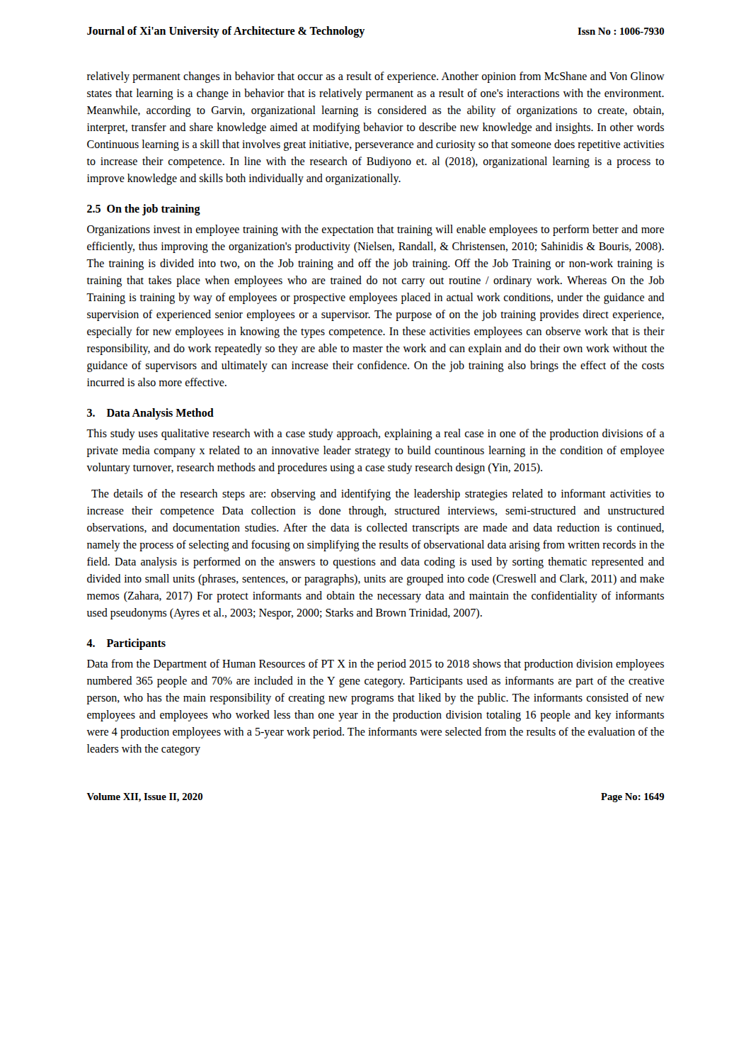Journal of Xi'an University of Architecture & Technology Issn No : 1006-7930
relatively permanent changes in behavior that occur as a result of experience. Another opinion from McShane and Von Glinow states that learning is a change in behavior that is relatively permanent as a result of one's interactions with the environment. Meanwhile, according to Garvin, organizational learning is considered as the ability of organizations to create, obtain, interpret, transfer and share knowledge aimed at modifying behavior to describe new knowledge and insights. In other words Continuous learning is a skill that involves great initiative, perseverance and curiosity so that someone does repetitive activities to increase their competence. In line with the research of Budiyono et. al (2018), organizational learning is a process to improve knowledge and skills both individually and organizationally.
2.5 On the job training
Organizations invest in employee training with the expectation that training will enable employees to perform better and more efficiently, thus improving the organization's productivity (Nielsen, Randall, & Christensen, 2010; Sahinidis & Bouris, 2008). The training is divided into two, on the Job training and off the job training. Off the Job Training or non-work training is training that takes place when employees who are trained do not carry out routine / ordinary work. Whereas On the Job Training is training by way of employees or prospective employees placed in actual work conditions, under the guidance and supervision of experienced senior employees or a supervisor. The purpose of on the job training provides direct experience, especially for new employees in knowing the types competence. In these activities employees can observe work that is their responsibility, and do work repeatedly so they are able to master the work and can explain and do their own work without the guidance of supervisors and ultimately can increase their confidence. On the job training also brings the effect of the costs incurred is also more effective.
3. Data Analysis Method
This study uses qualitative research with a case study approach, explaining a real case in one of the production divisions of a private media company x related to an innovative leader strategy to build countinous learning in the condition of employee voluntary turnover, research methods and procedures using a case study research design (Yin, 2015).
The details of the research steps are: observing and identifying the leadership strategies related to informant activities to increase their competence Data collection is done through, structured interviews, semi-structured and unstructured observations, and documentation studies. After the data is collected transcripts are made and data reduction is continued, namely the process of selecting and focusing on simplifying the results of observational data arising from written records in the field. Data analysis is performed on the answers to questions and data coding is used by sorting thematic represented and divided into small units (phrases, sentences, or paragraphs), units are grouped into code (Creswell and Clark, 2011) and make memos (Zahara, 2017) For protect informants and obtain the necessary data and maintain the confidentiality of informants used pseudonyms (Ayres et al., 2003; Nespor, 2000; Starks and Brown Trinidad, 2007).
4. Participants
Data from the Department of Human Resources of PT X in the period 2015 to 2018 shows that production division employees numbered 365 people and 70% are included in the Y gene category. Participants used as informants are part of the creative person, who has the main responsibility of creating new programs that liked by the public. The informants consisted of new employees and employees who worked less than one year in the production division totaling 16 people and key informants were 4 production employees with a 5-year work period. The informants were selected from the results of the evaluation of the leaders with the category
Volume XII, Issue II, 2020 Page No: 1649